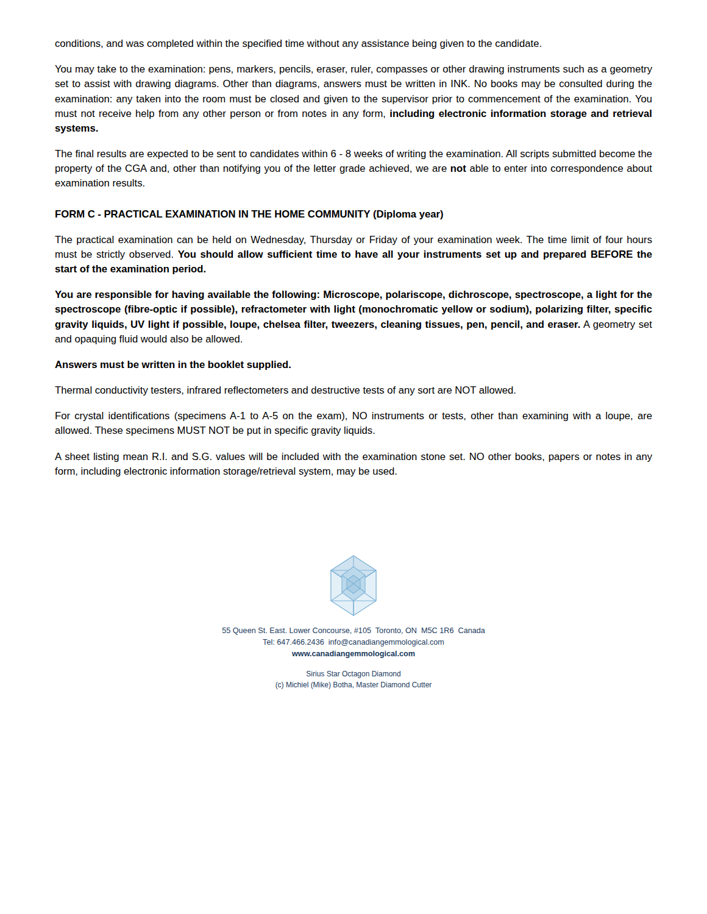conditions, and was completed within the specified time without any assistance being given to the candidate.
You may take to the examination: pens, markers, pencils, eraser, ruler, compasses or other drawing instruments such as a geometry set to assist with drawing diagrams. Other than diagrams, answers must be written in INK. No books may be consulted during the examination: any taken into the room must be closed and given to the supervisor prior to commencement of the examination. You must not receive help from any other person or from notes in any form, including electronic information storage and retrieval systems.
The final results are expected to be sent to candidates within 6 - 8 weeks of writing the examination. All scripts submitted become the property of the CGA and, other than notifying you of the letter grade achieved, we are not able to enter into correspondence about examination results.
FORM C - PRACTICAL EXAMINATION IN THE HOME COMMUNITY (Diploma year)
The practical examination can be held on Wednesday, Thursday or Friday of your examination week. The time limit of four hours must be strictly observed. You should allow sufficient time to have all your instruments set up and prepared BEFORE the start of the examination period.
You are responsible for having available the following: Microscope, polariscope, dichroscope, spectroscope, a light for the spectroscope (fibre-optic if possible), refractometer with light (monochromatic yellow or sodium), polarizing filter, specific gravity liquids, UV light if possible, loupe, chelsea filter, tweezers, cleaning tissues, pen, pencil, and eraser. A geometry set and opaquing fluid would also be allowed.
Answers must be written in the booklet supplied.
Thermal conductivity testers, infrared reflectometers and destructive tests of any sort are NOT allowed.
For crystal identifications (specimens A-1 to A-5 on the exam), NO instruments or tests, other than examining with a loupe, are allowed. These specimens MUST NOT be put in specific gravity liquids.
A sheet listing mean R.I. and S.G. values will be included with the examination stone set. NO other books, papers or notes in any form, including electronic information storage/retrieval system, may be used.
55 Queen St. East. Lower Concourse, #105 Toronto, ON M5C 1R6 Canada
Tel: 647.466.2436 info@canadiangemmological.com
www.canadiangemmological.com
Sirius Star Octagon Diamond
(c) Michiel (Mike) Botha, Master Diamond Cutter